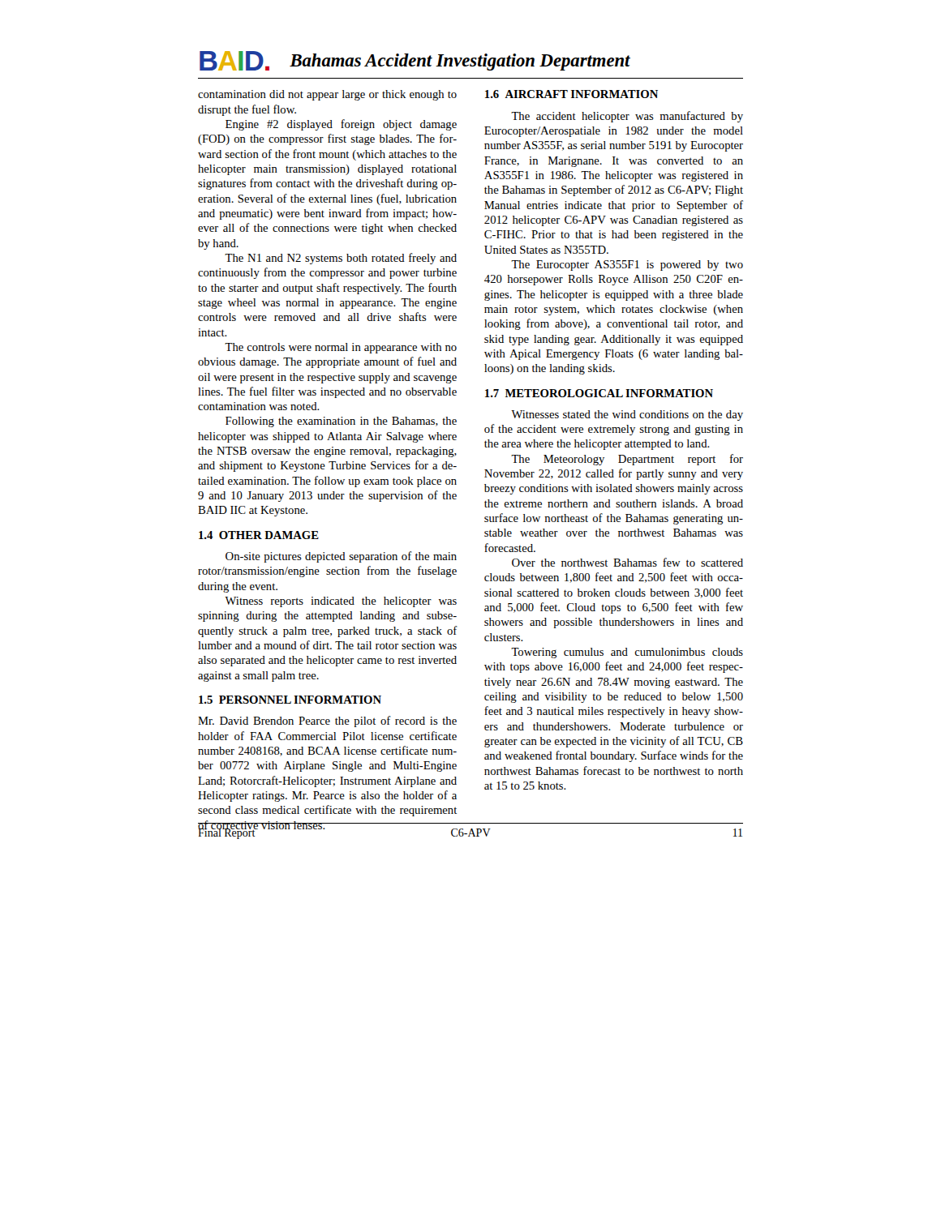BAID.
Bahamas Accident Investigation Department
contamination did not appear large or thick enough to disrupt the fuel flow.
Engine #2 displayed foreign object damage (FOD) on the compressor first stage blades. The forward section of the front mount (which attaches to the helicopter main transmission) displayed rotational signatures from contact with the driveshaft during operation. Several of the external lines (fuel, lubrication and pneumatic) were bent inward from impact; however all of the connections were tight when checked by hand.
The N1 and N2 systems both rotated freely and continuously from the compressor and power turbine to the starter and output shaft respectively. The fourth stage wheel was normal in appearance. The engine controls were removed and all drive shafts were intact.
The controls were normal in appearance with no obvious damage. The appropriate amount of fuel and oil were present in the respective supply and scavenge lines. The fuel filter was inspected and no observable contamination was noted.
Following the examination in the Bahamas, the helicopter was shipped to Atlanta Air Salvage where the NTSB oversaw the engine removal, repackaging, and shipment to Keystone Turbine Services for a detailed examination. The follow up exam took place on 9 and 10 January 2013 under the supervision of the BAID IIC at Keystone.
1.4 OTHER DAMAGE
On-site pictures depicted separation of the main rotor/transmission/engine section from the fuselage during the event.
Witness reports indicated the helicopter was spinning during the attempted landing and subsequently struck a palm tree, parked truck, a stack of lumber and a mound of dirt. The tail rotor section was also separated and the helicopter came to rest inverted against a small palm tree.
1.5 PERSONNEL INFORMATION
Mr. David Brendon Pearce the pilot of record is the holder of FAA Commercial Pilot license certificate number 2408168, and BCAA license certificate number 00772 with Airplane Single and Multi-Engine Land; Rotorcraft-Helicopter; Instrument Airplane and Helicopter ratings. Mr. Pearce is also the holder of a second class medical certificate with the requirement of corrective vision lenses.
1.6 AIRCRAFT INFORMATION
The accident helicopter was manufactured by Eurocopter/Aerospatiale in 1982 under the model number AS355F, as serial number 5191 by Eurocopter France, in Marignane. It was converted to an AS355F1 in 1986. The helicopter was registered in the Bahamas in September of 2012 as C6-APV; Flight Manual entries indicate that prior to September of 2012 helicopter C6-APV was Canadian registered as C-FIHC. Prior to that is had been registered in the United States as N355TD.
The Eurocopter AS355F1 is powered by two 420 horsepower Rolls Royce Allison 250 C20F engines. The helicopter is equipped with a three blade main rotor system, which rotates clockwise (when looking from above), a conventional tail rotor, and skid type landing gear. Additionally it was equipped with Apical Emergency Floats (6 water landing balloons) on the landing skids.
1.7 METEOROLOGICAL INFORMATION
Witnesses stated the wind conditions on the day of the accident were extremely strong and gusting in the area where the helicopter attempted to land.
The Meteorology Department report for November 22, 2012 called for partly sunny and very breezy conditions with isolated showers mainly across the extreme northern and southern islands. A broad surface low northeast of the Bahamas generating unstable weather over the northwest Bahamas was forecasted.
Over the northwest Bahamas few to scattered clouds between 1,800 feet and 2,500 feet with occasional scattered to broken clouds between 3,000 feet and 5,000 feet. Cloud tops to 6,500 feet with few showers and possible thundershowers in lines and clusters.
Towering cumulus and cumulonimbus clouds with tops above 16,000 feet and 24,000 feet respectively near 26.6N and 78.4W moving eastward. The ceiling and visibility to be reduced to below 1,500 feet and 3 nautical miles respectively in heavy showers and thundershowers. Moderate turbulence or greater can be expected in the vicinity of all TCU, CB and weakened frontal boundary. Surface winds for the northwest Bahamas forecast to be northwest to north at 15 to 25 knots.
Final Report
C6-APV
11